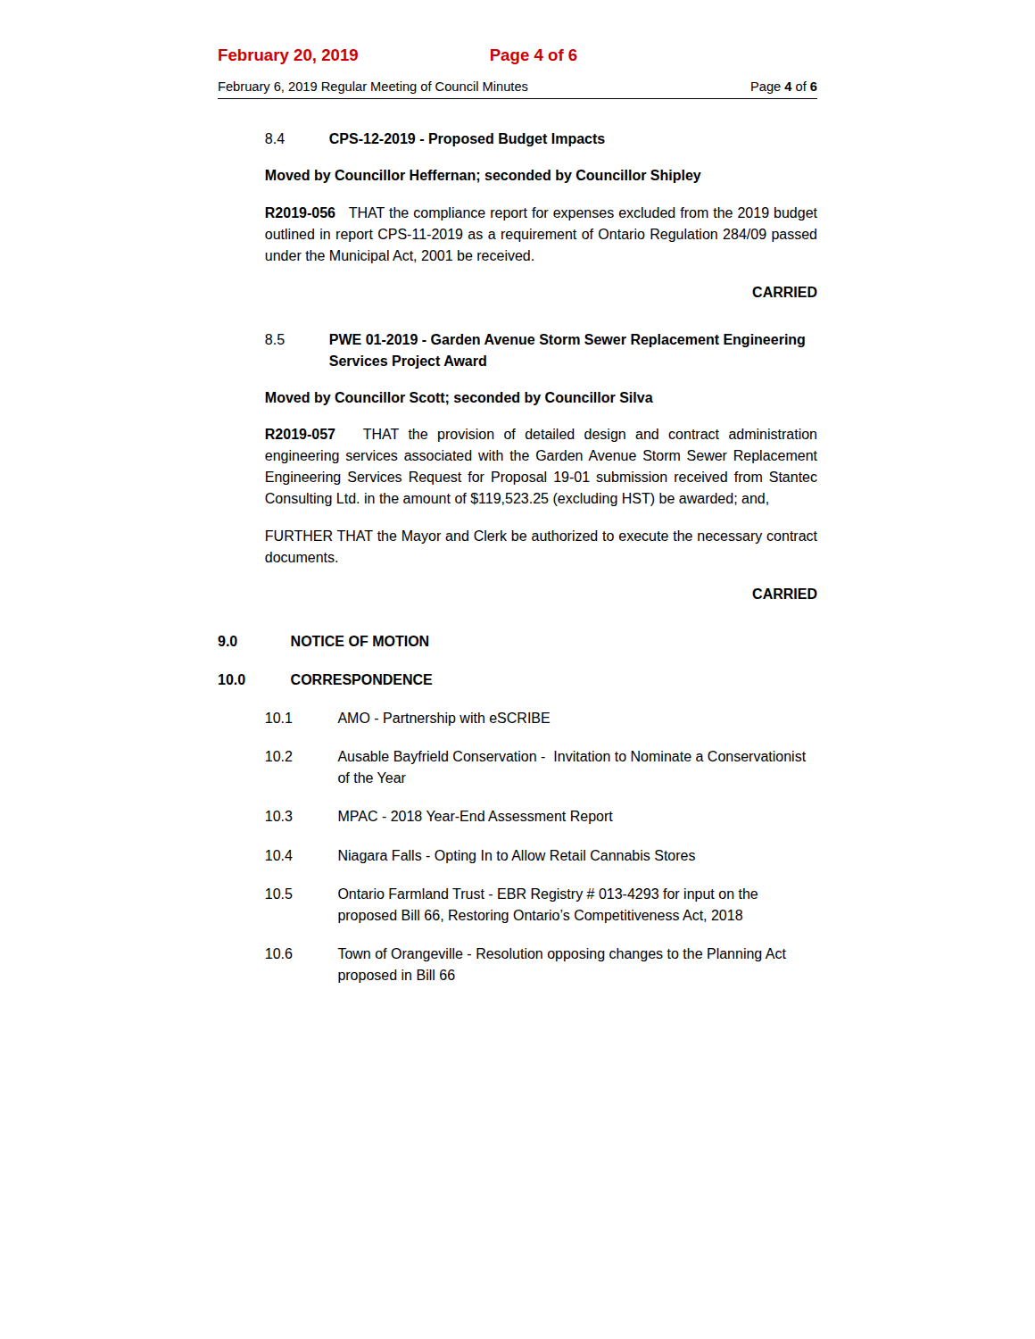February 20, 2019 Page 4 of 6
February 6, 2019 Regular Meeting of Council Minutes Page 4 of 6
8.4 CPS-12-2019 - Proposed Budget Impacts
Moved by Councillor Heffernan; seconded by Councillor Shipley
R2019-056 THAT the compliance report for expenses excluded from the 2019 budget outlined in report CPS-11-2019 as a requirement of Ontario Regulation 284/09 passed under the Municipal Act, 2001 be received.
CARRIED
8.5 PWE 01-2019 - Garden Avenue Storm Sewer Replacement Engineering Services Project Award
Moved by Councillor Scott; seconded by Councillor Silva
R2019-057 THAT the provision of detailed design and contract administration engineering services associated with the Garden Avenue Storm Sewer Replacement Engineering Services Request for Proposal 19-01 submission received from Stantec Consulting Ltd. in the amount of $119,523.25 (excluding HST) be awarded; and,
FURTHER THAT the Mayor and Clerk be authorized to execute the necessary contract documents.
CARRIED
9.0 NOTICE OF MOTION
10.0 CORRESPONDENCE
10.1 AMO - Partnership with eSCRIBE
10.2 Ausable Bayfrield Conservation - Invitation to Nominate a Conservationist of the Year
10.3 MPAC - 2018 Year-End Assessment Report
10.4 Niagara Falls - Opting In to Allow Retail Cannabis Stores
10.5 Ontario Farmland Trust - EBR Registry # 013-4293 for input on the proposed Bill 66, Restoring Ontario’s Competitiveness Act, 2018
10.6 Town of Orangeville - Resolution opposing changes to the Planning Act proposed in Bill 66